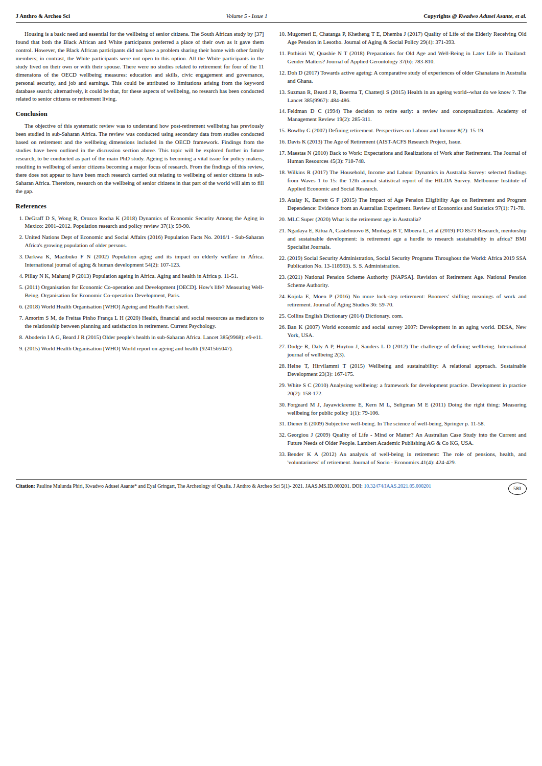J Anthro & Archeo Sci
Volume 5 - Issue 1
Copyrights @ Kwadwo Adusei Asante, et al.
Housing is a basic need and essential for the wellbeing of senior citizens. The South African study by [37] found that both the Black African and White participants preferred a place of their own as it gave them control. However, the Black African participants did not have a problem sharing their home with other family members; in contrast, the White participants were not open to this option. All the White participants in the study lived on their own or with their spouse. There were no studies related to retirement for four of the 11 dimensions of the OECD wellbeing measures: education and skills, civic engagement and governance, personal security, and job and earnings. This could be attributed to limitations arising from the keyword database search; alternatively, it could be that, for these aspects of wellbeing, no research has been conducted related to senior citizens or retirement living.
Conclusion
The objective of this systematic review was to understand how post-retirement wellbeing has previously been studied in sub-Saharan Africa. The review was conducted using secondary data from studies conducted based on retirement and the wellbeing dimensions included in the OECD framework. Findings from the studies have been outlined in the discussion section above. This topic will be explored further in future research, to be conducted as part of the main PhD study. Ageing is becoming a vital issue for policy makers, resulting in wellbeing of senior citizens becoming a major focus of research. From the findings of this review, there does not appear to have been much research carried out relating to wellbeing of senior citizens in sub-Saharan Africa. Therefore, research on the wellbeing of senior citizens in that part of the world will aim to fill the gap.
References
DeGraff D S, Wong R, Orozco Rocha K (2018) Dynamics of Economic Security Among the Aging in Mexico: 2001–2012. Population research and policy review 37(1): 59-90.
United Nations Dept of Economic and Social Affairs (2016) Population Facts No. 2016/1 - Sub-Saharan Africa's growing population of older persons.
Darkwa K, Mazibuko F N (2002) Population aging and its impact on elderly welfare in Africa. International journal of aging & human development 54(2): 107-123.
Pillay N K, Maharaj P (2013) Population ageing in Africa. Aging and health in Africa p. 11-51.
(2011) Organisation for Economic Co-operation and Development [OECD]. How's life? Measuring Well-Being. Organisation for Economic Co-operation Development, Paris.
(2018) World Health Organisation [WHO] Ageing and Health Fact sheet.
Amorim S M, de Freitas Pinho França L H (2020) Health, financial and social resources as mediators to the relationship between planning and satisfaction in retirement. Current Psychology.
Aboderin I A G, Beard J R (2015) Older people's health in sub-Saharan Africa. Lancet 385(9968): e9-e11.
(2015) World Health Organisation [WHO] World report on ageing and health (9241565047).
Mugomeri E, Chatanga P, Khetheng T E, Dhemba J (2017) Quality of Life of the Elderly Receiving Old Age Pension in Lesotho. Journal of Aging & Social Policy 29(4): 371-393.
Pothisiri W, Quashie N T (2018) Preparations for Old Age and Well-Being in Later Life in Thailand: Gender Matters? Journal of Applied Gerontology 37(6): 783-810.
Doh D (2017) Towards active ageing: A comparative study of experiences of older Ghanaians in Australia and Ghana.
Suzman R, Beard J R, Boerma T, Chatterji S (2015) Health in an ageing world--what do we know ?. The Lancet 385(9967): 484-486.
Feldman D C (1994) The decision to retire early: a review and conceptualization. Academy of Management Review 19(2): 285-311.
Bowlby G (2007) Defining retirement. Perspectives on Labour and Income 8(2): 15-19.
Davis K (2013) The Age of Retirement (AIST-ACFS Research Project, Issue.
Maestas N (2010) Back to Work: Expectations and Realizations of Work after Retirement. The Journal of Human Resources 45(3): 718-748.
Wilkins R (2017) The Household, Income and Labour Dynamics in Australia Survey: selected findings from Waves 1 to 15: the 12th annual statistical report of the HILDA Survey. Melbourne Institute of Applied Economic and Social Research.
Atalay K, Barrett G F (2015) The Impact of Age Pension Eligibility Age on Retirement and Program Dependence: Evidence from an Australian Experiment. Review of Economics and Statistics 97(1): 71-78.
MLC Super (2020) What is the retirement age in Australia?
Ngadaya E, Kitua A, Castelnuovo B, Mmbaga B T, Mboera L, et al (2019) PO 8573 Research, mentorship and sustainable development: is retirement age a hurdle to research sustainability in africa? BMJ Specialist Journals.
(2019) Social Security Administration, Social Security Programs Throughout the World: Africa 2019 SSA Publication No. 13-118903). S. S. Administration.
(2021) National Pension Scheme Authority [NAPSA]. Revision of Retirement Age. National Pension Scheme Authority.
Kojola E, Moen P (2016) No more lock-step retirement: Boomers' shifting meanings of work and retirement. Journal of Aging Studies 36: 59-70.
Collins English Dictionary (2014) Dictionary. com.
Ban K (2007) World economic and social survey 2007: Development in an aging world. DESA, New York, USA.
Dodge R, Daly A P, Huyton J, Sanders L D (2012) The challenge of defining wellbeing. International journal of wellbeing 2(3).
Helne T, Hirvilammi T (2015) Wellbeing and sustainability: A relational approach. Sustainable Development 23(3): 167-175.
White S C (2010) Analysing wellbeing: a framework for development practice. Development in practice 20(2): 158-172.
Forgeard M J, Jayawickreme E, Kern M L, Seligman M E (2011) Doing the right thing: Measuring wellbeing for public policy 1(1): 79-106.
Diener E (2009) Subjective well-being. In The science of well-being, Springer p. 11-58.
Georgiou J (2009) Quality of Life - Mind or Matter? An Australian Case Study into the Current and Future Needs of Older People. Lambert Academic Publishing AG & Co KG, USA.
Bender K A (2012) An analysis of well-being in retirement: The role of pensions, health, and 'voluntariness' of retirement. Journal of Socio - Economics 41(4): 424-429.
Citation: Pauline Mulunda Phiri, Kwadwo Adusei Asante* and Eyal Gringart, The Archeology of Qualia. J Anthro & Archeo Sci 5(1)- 2021. JAAS.MS.ID.000201. DOI: 10.32474/JAAS.2021.05.000201
580